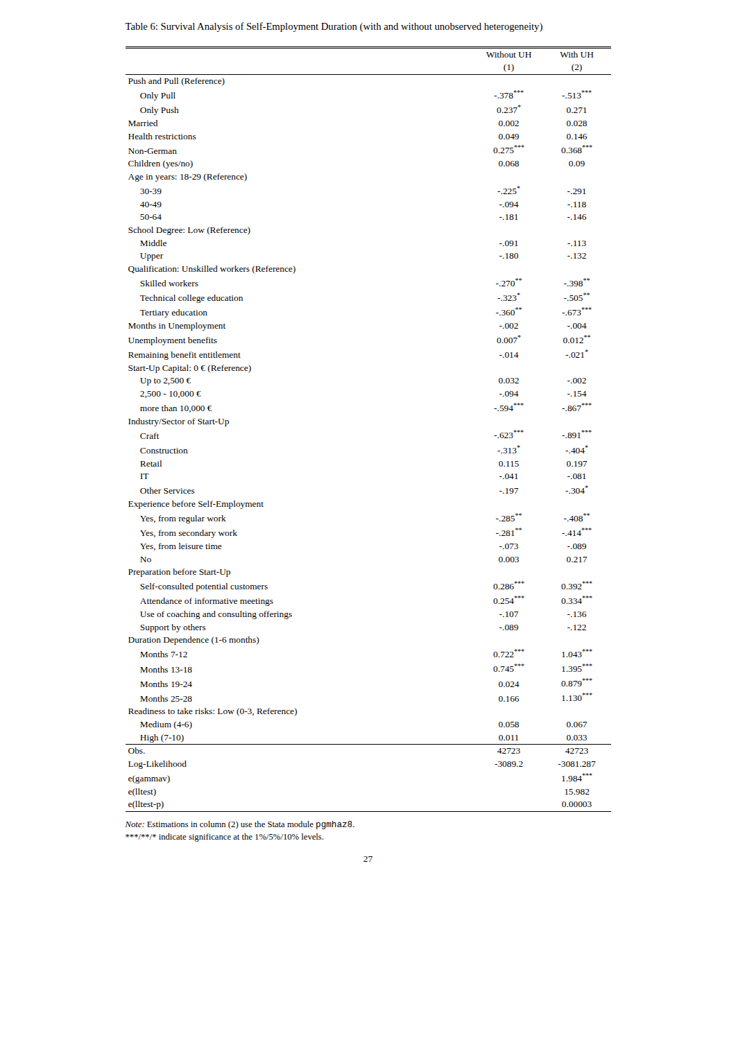Table 6: Survival Analysis of Self-Employment Duration (with and without unobserved heterogeneity)
| | Without UH | With UH |
| --- | --- | --- |
| | (1) | (2) |
| Push and Pull (Reference) | | |
| Only Pull | -.378 *** | -.513 *** |
| Only Push | 0.237 * | 0.271 |
| Married | 0.002 | 0.028 |
| Health restrictions | 0.049 | 0.146 |
| Non-German | 0.275 *** | 0.368 *** |
| Children (yes/no) | 0.068 | 0.09 |
| Age in years: 18-29 (Reference) | | |
| 30-39 | -.225 * | -.291 |
| 40-49 | -.094 | -.118 |
| 50-64 | -.181 | -.146 |
| School Degree: Low (Reference) | | |
| Middle | -.091 | -.113 |
| Upper | -.180 | -.132 |
| Qualification: Unskilled workers (Reference) | | |
| Skilled workers | -.270 ** | -.398 ** |
| Technical college education | -.323 * | -.505 ** |
| Tertiary education | -.360 ** | -.673 *** |
| Months in Unemployment | -.002 | -.004 |
| Unemployment benefits | 0.007 * | 0.012 ** |
| Remaining benefit entitlement | -.014 | -.021 * |
| Start-Up Capital: 0 € (Reference) | | |
| Up to 2,500 € | 0.032 | -.002 |
| 2,500 - 10,000 € | -.094 | -.154 |
| more than 10,000 € | -.594 *** | -.867 *** |
| Industry/Sector of Start-Up | | |
| Craft | -.623 *** | -.891 *** |
| Construction | -.313 * | -.404 * |
| Retail | 0.115 | 0.197 |
| IT | -.041 | -.081 |
| Other Services | -.197 | -.304 * |
| Experience before Self-Employment | | |
| Yes, from regular work | -.285 ** | -.408 ** |
| Yes, from secondary work | -.281 ** | -.414 *** |
| Yes, from leisure time | -.073 | -.089 |
| No | 0.003 | 0.217 |
| Preparation before Start-Up | | |
| Self-consulted potential customers | 0.286 *** | 0.392 *** |
| Attendance of informative meetings | 0.254 *** | 0.334 *** |
| Use of coaching and consulting offerings | -.107 | -.136 |
| Support by others | -.089 | -.122 |
| Duration Dependence (1-6 months) | | |
| Months 7-12 | 0.722 *** | 1.043 *** |
| Months 13-18 | 0.745 *** | 1.395 *** |
| Months 19-24 | 0.024 | 0.879 *** |
| Months 25-28 | 0.166 | 1.130 *** |
| Readiness to take risks: Low (0-3, Reference) | | |
| Medium (4-6) | 0.058 | 0.067 |
| High (7-10) | 0.011 | 0.033 |
| Obs. | 42723 | 42723 |
| Log-Likelihood | -3089.2 | -3081.287 |
| e(gammav) | | 1.984 *** |
| e(lltest) | | 15.982 |
| e(lltest-p) | | 0.00003 |
Note: Estimations in column (2) use the Stata module pgmhaz8.
***/**/* indicate significance at the 1%/5%/10% levels.
27